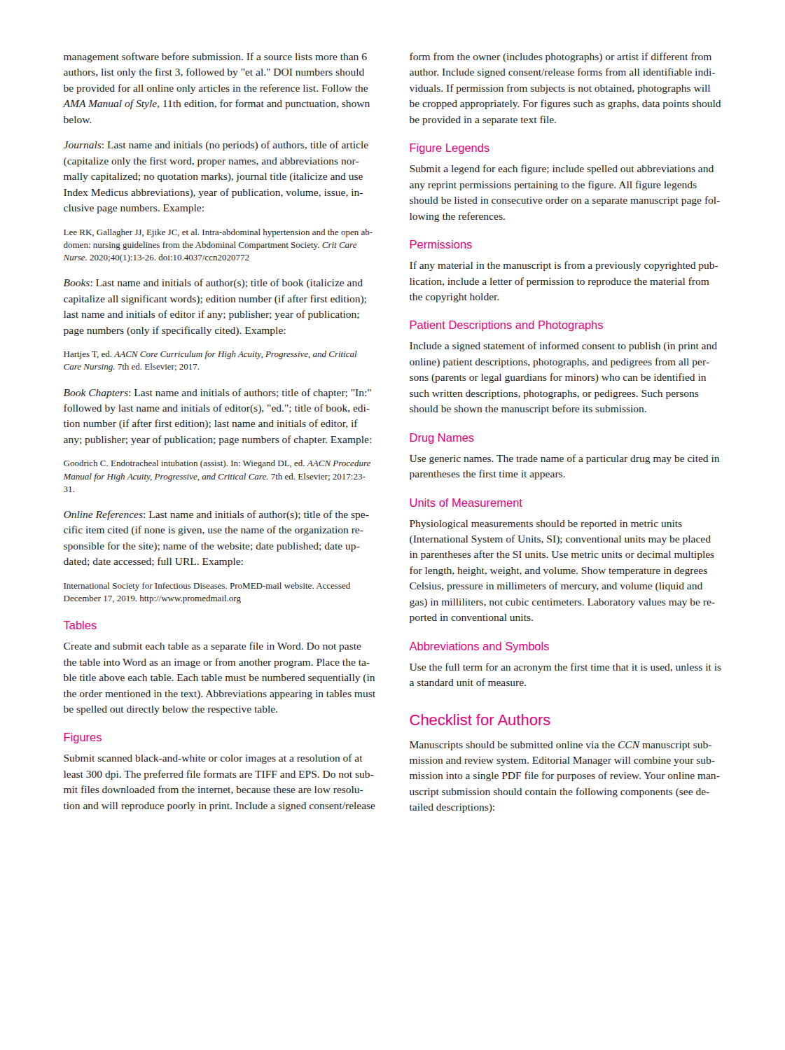management software before submission. If a source lists more than 6 authors, list only the first 3, followed by "et al." DOI numbers should be provided for all online only articles in the reference list. Follow the AMA Manual of Style, 11th edition, for format and punctuation, shown below.
Journals: Last name and initials (no periods) of authors, title of article (capitalize only the first word, proper names, and abbreviations normally capitalized; no quotation marks), journal title (italicize and use Index Medicus abbreviations), year of publication, volume, issue, inclusive page numbers. Example:
Lee RK, Gallagher JJ, Ejike JC, et al. Intra-abdominal hypertension and the open abdomen: nursing guidelines from the Abdominal Compartment Society. Crit Care Nurse. 2020;40(1):13-26. doi:10.4037/ccn2020772
Books: Last name and initials of author(s); title of book (italicize and capitalize all significant words); edition number (if after first edition); last name and initials of editor if any; publisher; year of publication; page numbers (only if specifically cited). Example:
Hartjes T, ed. AACN Core Curriculum for High Acuity, Progressive, and Critical Care Nursing. 7th ed. Elsevier; 2017.
Book Chapters: Last name and initials of authors; title of chapter; "In:" followed by last name and initials of editor(s), "ed."; title of book, edition number (if after first edition); last name and initials of editor, if any; publisher; year of publication; page numbers of chapter. Example:
Goodrich C. Endotracheal intubation (assist). In: Wiegand DL, ed. AACN Procedure Manual for High Acuity, Progressive, and Critical Care. 7th ed. Elsevier; 2017:23-31.
Online References: Last name and initials of author(s); title of the specific item cited (if none is given, use the name of the organization responsible for the site); name of the website; date published; date updated; date accessed; full URL. Example:
International Society for Infectious Diseases. ProMED-mail website. Accessed December 17, 2019. http://www.promedmail.org
Tables
Create and submit each table as a separate file in Word. Do not paste the table into Word as an image or from another program. Place the table title above each table. Each table must be numbered sequentially (in the order mentioned in the text). Abbreviations appearing in tables must be spelled out directly below the respective table.
Figures
Submit scanned black-and-white or color images at a resolution of at least 300 dpi. The preferred file formats are TIFF and EPS. Do not submit files downloaded from the internet, because these are low resolution and will reproduce poorly in print. Include a signed consent/release form from the owner (includes photographs) or artist if different from author. Include signed consent/release forms from all identifiable individuals. If permission from subjects is not obtained, photographs will be cropped appropriately. For figures such as graphs, data points should be provided in a separate text file.
Figure Legends
Submit a legend for each figure; include spelled out abbreviations and any reprint permissions pertaining to the figure. All figure legends should be listed in consecutive order on a separate manuscript page following the references.
Permissions
If any material in the manuscript is from a previously copyrighted publication, include a letter of permission to reproduce the material from the copyright holder.
Patient Descriptions and Photographs
Include a signed statement of informed consent to publish (in print and online) patient descriptions, photographs, and pedigrees from all persons (parents or legal guardians for minors) who can be identified in such written descriptions, photographs, or pedigrees. Such persons should be shown the manuscript before its submission.
Drug Names
Use generic names. The trade name of a particular drug may be cited in parentheses the first time it appears.
Units of Measurement
Physiological measurements should be reported in metric units (International System of Units, SI); conventional units may be placed in parentheses after the SI units. Use metric units or decimal multiples for length, height, weight, and volume. Show temperature in degrees Celsius, pressure in millimeters of mercury, and volume (liquid and gas) in milliliters, not cubic centimeters. Laboratory values may be reported in conventional units.
Abbreviations and Symbols
Use the full term for an acronym the first time that it is used, unless it is a standard unit of measure.
Checklist for Authors
Manuscripts should be submitted online via the CCN manuscript submission and review system. Editorial Manager will combine your submission into a single PDF file for purposes of review. Your online manuscript submission should contain the following components (see detailed descriptions):